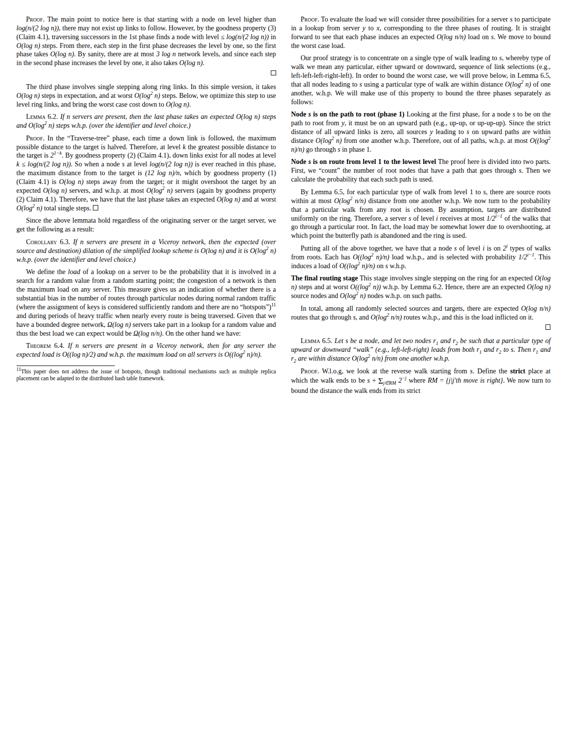Proof. The main point to notice here is that starting with a node on level higher than log(n/(2 log n)), there may not exist up links to follow. However, by the goodness property (3) (Claim 4.1), traversing successors in the 1st phase finds a node with level ≤ log(n/(2 log n)) in O(log n) steps. From there, each step in the first phase decreases the level by one, so the first phase takes O(log n). By sanity, there are at most 3 log n network levels, and since each step in the second phase increases the level by one, it also takes O(log n).
The third phase involves single stepping along ring links. In this simple version, it takes O(log n) steps in expectation, and at worst O(log2 n) steps. Below, we optimize this step to use level ring links, and bring the worst case cost down to O(log n).
Lemma 6.2. If n servers are present, then the last phase takes an expected O(log n) steps and O(log2 n) steps w.h.p. (over the identifier and level choice.)
Proof. In the “Traverse-tree” phase, each time a down link is followed, the maximum possible distance to the target is halved. Therefore, at level k the greatest possible distance to the target is 21−k. By goodness property (2) (Claim 4.1), down links exist for all nodes at level k ≤ log(n/(2 log n)). So when a node s at level log(n/(2 log n)) is ever reached in this phase, the maximum distance from to the target is (12 log n)/n, which by goodness property (1) (Claim 4.1) is O(log n) steps away from the target; or it might overshoot the target by an expected O(log n) servers, and w.h.p. at most O(log2 n) servers (again by goodness property (2) Claim 4.1). Therefore, we have that the last phase takes an expected O(log n) and at worst O(log2 n) total single steps.
Since the above lemmata hold regardless of the originating server or the target server, we get the following as a result:
Corollary 6.3. If n servers are present in a Viceroy network, then the expected (over source and destination) dilation of the simplified lookup scheme is O(log n) and it is O(log2 n) w.h.p. (over the identifier and level choice.)
We define the load of a lookup on a server to be the probability that it is involved in a search for a random value from a random starting point; the congestion of a network is then the maximum load on any server. This measure gives us an indication of whether there is a substantial bias in the number of routes through particular nodes during normal random traffic (where the assignment of keys is considered sufficiently random and there are no “hotspots”)11 and during periods of heavy traffic when nearly every route is being traversed. Given that we have a bounded degree network, Ω(log n) servers take part in a lookup for a random value and thus the best load we can expect would be Ω(log n/n). On the other hand we have:
Theorem 6.4. If n servers are present in a Viceroy network, then for any server the expected load is O((log n)/2) and w.h.p. the maximum load on all servers is O((log2 n)/n).
11This paper does not address the issue of hotspots, though traditional mechanisms such as multiple replica placement can be adapted to the distributed hash table framework.
Proof. To evaluate the load we will consider three possibilities for a server s to participate in a lookup from server y to x, corresponding to the three phases of routing. It is straight forward to see that each phase induces an expected O(log n/n) load on s. We move to bound the worst case load.
Our proof strategy is to concentrate on a single type of walk leading to s, whereby type of walk we mean any particular, either upward or downward, sequence of link selections (e.g., left-left-left-right-left). In order to bound the worst case, we will prove below, in Lemma 6.5, that all nodes leading to s using a particular type of walk are within distance O(log2 n) of one another, w.h.p. We will make use of this property to bound the three phases separately as follows:
Node s is on the path to root (phase 1) Looking at the first phase, for a node s to be on the path to root from y, it must be on an upward path (e.g., up-up, or up-up-up). Since the strict distance of all upward links is zero, all sources y leading to s on upward paths are within distance O(log2 n) from one another w.h.p. Therefore, out of all paths, w.h.p. at most O((log2 n)/n) go through s in phase 1.
Node s is on route from level 1 to the lowest level The proof here is divided into two parts. First, we “count” the number of root nodes that have a path that goes through s. Then we calculate the probability that each such path is used.
By Lemma 6.5, for each particular type of walk from level 1 to s, there are source roots within at most O(log2 n/n) distance from one another w.h.p. We now turn to the probability that a particular walk from any root is chosen. By assumption, targets are distributed uniformly on the ring. Therefore, a server s of level i receives at most 1/2i−1 of the walks that go through a particular root. In fact, the load may be somewhat lower due to overshooting, at which point the butterfly path is abandoned and the ring is used.
Putting all of the above together, we have that a node s of level i is on 2i types of walks from roots. Each has O((log2 n)/n) load w.h.p., and is selected with probability 1/2i−1. This induces a load of O((log2 n)/n) on s w.h.p.
The final routing stage This stage involves single stepping on the ring for an expected O(log n) steps and at worst O((log2 n)) w.h.p. by Lemma 6.2. Hence, there are an expected O(log n) source nodes and O(log2 n) nodes w.h.p. on such paths.
In total, among all randomly selected sources and targets, there are expected O(log n/n) routes that go through s, and O(log2 n/n) routes w.h.p., and this is the load inflicted on it.
Lemma 6.5. Let s be a node, and let two nodes r1 and r2 be such that a particular type of upward or downward “walk” (e.g., left-left-right) leads from both r1 and r2 to s. Then r1 and r2 are within distance O(log2 n/n) from one another w.h.p.
Proof. W.l.o.g, we look at the reverse walk starting from s. Define the strict place at which the walk ends to be s + Σj∈RM 2−j where RM = {j|j′th move is right}. We now turn to bound the distance the walk ends from its strict